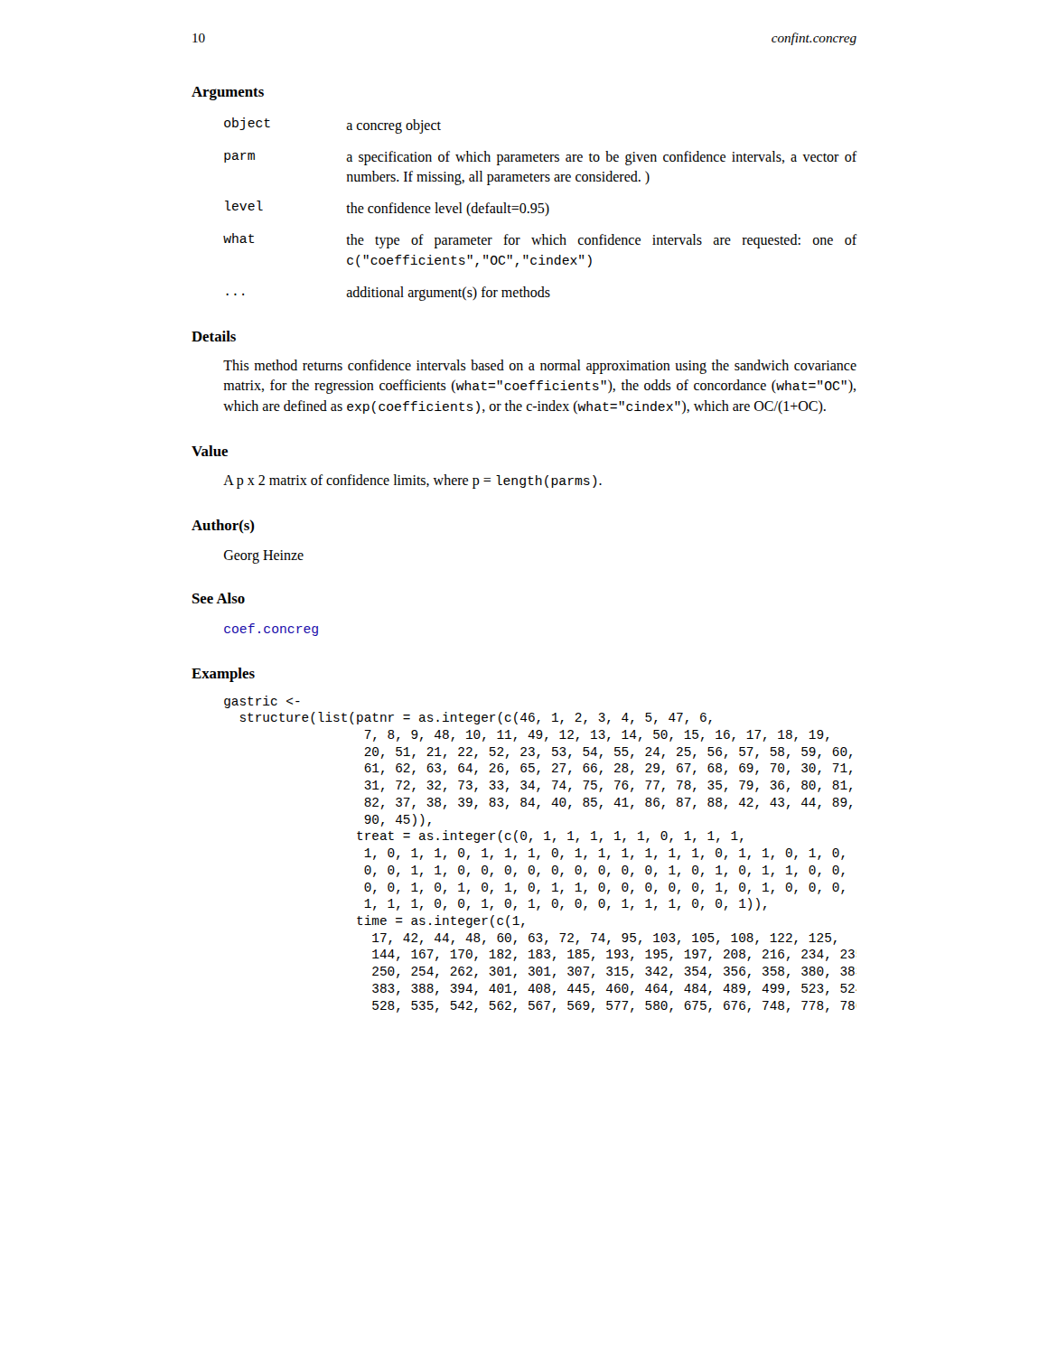10 confint.concreg
Arguments
object
a concreg object
parm
a specification of which parameters are to be given confidence intervals, a vector of numbers. If missing, all parameters are considered. )
level
the confidence level (default=0.95)
what
the type of parameter for which confidence intervals are requested: one of c("coefficients","OC","cindex")
...
additional argument(s) for methods
Details
This method returns confidence intervals based on a normal approximation using the sandwich covariance matrix, for the regression coefficients (what="coefficients"), the odds of concordance (what="OC"), which are defined as exp(coefficients), or the c-index (what="cindex"), which are OC/(1+OC).
Value
A p x 2 matrix of confidence limits, where p = length(parms).
Author(s)
Georg Heinze
See Also
coef.concreg
Examples
gastric <-
  structure(list(patnr = as.integer(c(46, 1, 2, 3, 4, 5, 47, 6,
                  7, 8, 9, 48, 10, 11, 49, 12, 13, 14, 50, 15, 16, 17, 18, 19,
                  20, 51, 21, 22, 52, 23, 53, 54, 55, 24, 25, 56, 57, 58, 59, 60,
                  61, 62, 63, 64, 26, 65, 27, 66, 28, 29, 67, 68, 69, 70, 30, 71,
                  31, 72, 32, 73, 33, 34, 74, 75, 76, 77, 78, 35, 79, 36, 80, 81,
                  82, 37, 38, 39, 83, 84, 40, 85, 41, 86, 87, 88, 42, 43, 44, 89,
                  90, 45)),
                 treat = as.integer(c(0, 1, 1, 1, 1, 1, 0, 1, 1, 1,
                  1, 0, 1, 1, 0, 1, 1, 1, 0, 1, 1, 1, 1, 1, 1, 0, 1, 1, 0, 1, 0,
                  0, 0, 1, 1, 0, 0, 0, 0, 0, 0, 0, 0, 0, 1, 0, 1, 0, 1, 1, 0, 0,
                  0, 0, 1, 0, 1, 0, 1, 0, 1, 1, 0, 0, 0, 0, 0, 1, 0, 1, 0, 0, 0,
                  1, 1, 1, 0, 0, 1, 0, 1, 0, 0, 0, 1, 1, 1, 0, 0, 1)),
                 time = as.integer(c(1,
                   17, 42, 44, 48, 60, 63, 72, 74, 95, 103, 105, 108, 122, 125,
                   144, 167, 170, 182, 183, 185, 193, 195, 197, 208, 216, 234, 235,
                   250, 254, 262, 301, 301, 307, 315, 342, 354, 356, 358, 380, 383,
                   383, 388, 394, 401, 408, 445, 460, 464, 484, 489, 499, 523, 524,
                   528, 535, 542, 562, 567, 569, 577, 580, 675, 676, 748, 778, 786,